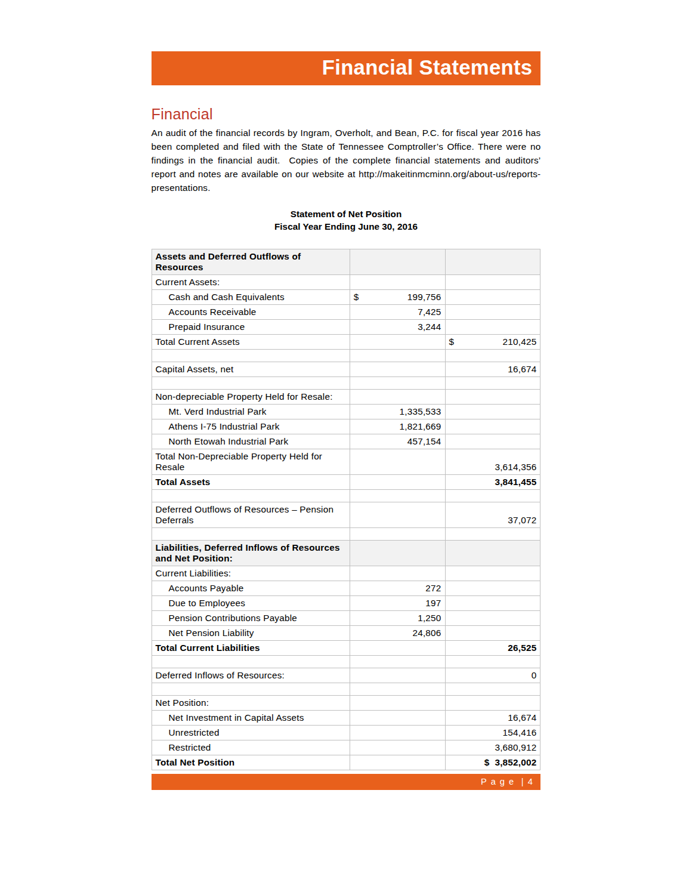Financial Statements
Financial
An audit of the financial records by Ingram, Overholt, and Bean, P.C. for fiscal year 2016 has been completed and filed with the State of Tennessee Comptroller’s Office. There were no findings in the financial audit. Copies of the complete financial statements and auditors’ report and notes are available on our website at http://makeitinmcminn.org/about-us/reports-presentations.
Statement of Net Position
Fiscal Year Ending June 30, 2016
| Assets and Deferred Outflows of Resources | | |
| Current Assets: | | |
| Cash and Cash Equivalents | $ 199,756 | |
| Accounts Receivable | 7,425 | |
| Prepaid Insurance | 3,244 | |
| Total Current Assets | | $ 210,425 |
| Capital Assets, net | | 16,674 |
| Non-depreciable Property Held for Resale: | | |
| Mt. Verd Industrial Park | 1,335,533 | |
| Athens I-75 Industrial Park | 1,821,669 | |
| North Etowah Industrial Park | 457,154 | |
| Total Non-Depreciable Property Held for Resale | | 3,614,356 |
| Total Assets | | 3,841,455 |
| Deferred Outflows of Resources – Pension Deferrals | | 37,072 |
| Liabilities, Deferred Inflows of Resources and Net Position: | | |
| Current Liabilities: | | |
| Accounts Payable | 272 | |
| Due to Employees | 197 | |
| Pension Contributions Payable | 1,250 | |
| Net Pension Liability | 24,806 | |
| Total Current Liabilities | | 26,525 |
| Deferred Inflows of Resources: | | 0 |
| Net Position: | | |
| Net Investment in Capital Assets | | 16,674 |
| Unrestricted | | 154,416 |
| Restricted | | 3,680,912 |
| Total Net Position | | $ 3,852,002 |
P a g e | 4